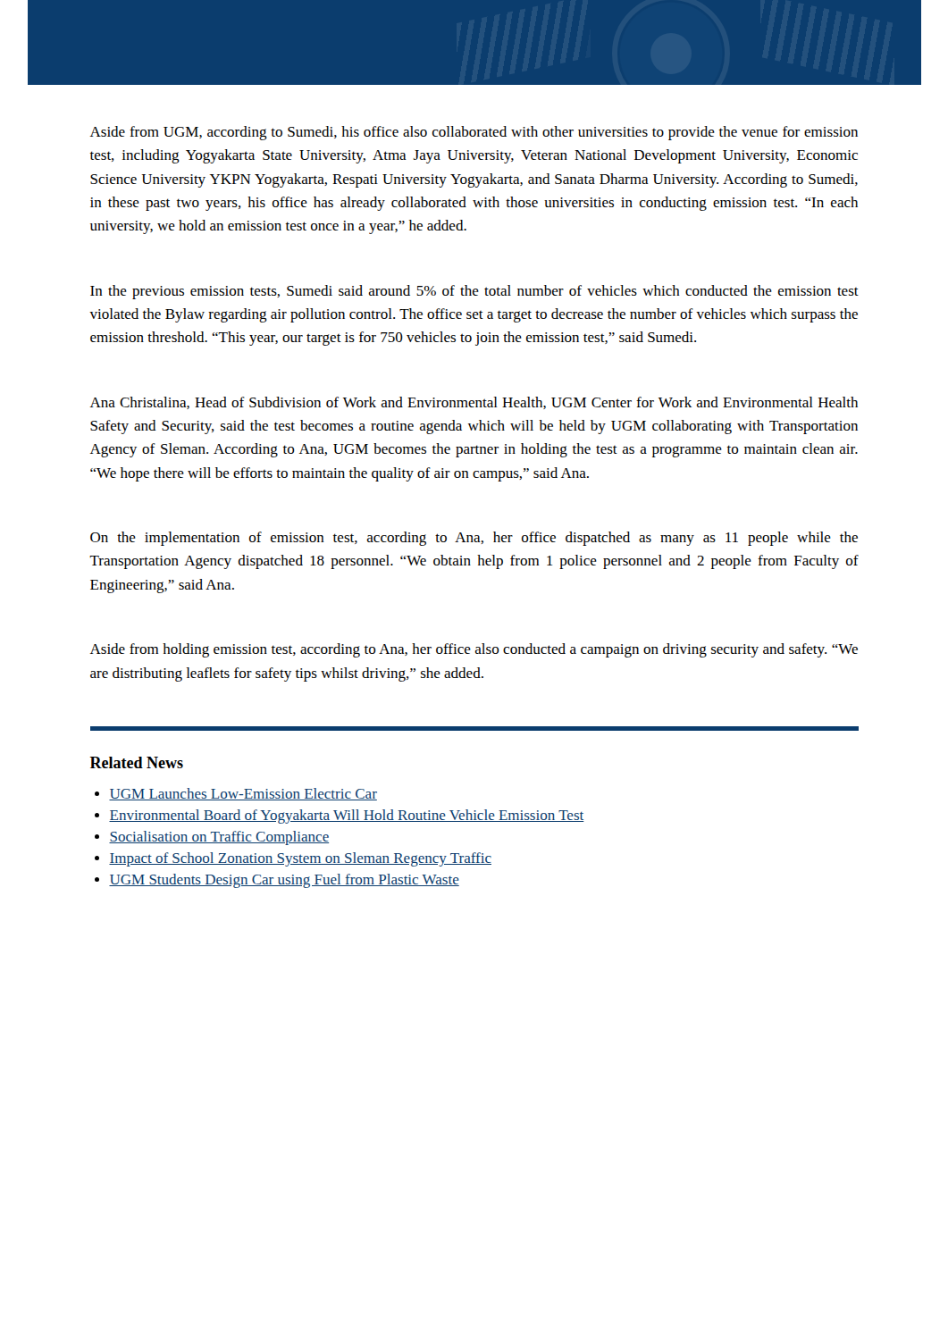Aside from UGM, according to Sumedi, his office also collaborated with other universities to provide the venue for emission test, including Yogyakarta State University, Atma Jaya University, Veteran National Development University, Economic Science University YKPN Yogyakarta, Respati University Yogyakarta, and Sanata Dharma University. According to Sumedi, in these past two years, his office has already collaborated with those universities in conducting emission test. “In each university, we hold an emission test once in a year,” he added.
In the previous emission tests, Sumedi said around 5% of the total number of vehicles which conducted the emission test violated the Bylaw regarding air pollution control. The office set a target to decrease the number of vehicles which surpass the emission threshold. “This year, our target is for 750 vehicles to join the emission test,” said Sumedi.
Ana Christalina, Head of Subdivision of Work and Environmental Health, UGM Center for Work and Environmental Health Safety and Security, said the test becomes a routine agenda which will be held by UGM collaborating with Transportation Agency of Sleman. According to Ana, UGM becomes the partner in holding the test as a programme to maintain clean air. “We hope there will be efforts to maintain the quality of air on campus,” said Ana.
On the implementation of emission test, according to Ana, her office dispatched as many as 11 people while the Transportation Agency dispatched 18 personnel. “We obtain help from 1 police personnel and 2 people from Faculty of Engineering,” said Ana.
Aside from holding emission test, according to Ana, her office also conducted a campaign on driving security and safety. “We are distributing leaflets for safety tips whilst driving,” she added.
Related News
UGM Launches Low-Emission Electric Car
Environmental Board of Yogyakarta Will Hold Routine Vehicle Emission Test
Socialisation on Traffic Compliance
Impact of School Zonation System on Sleman Regency Traffic
UGM Students Design Car using Fuel from Plastic Waste